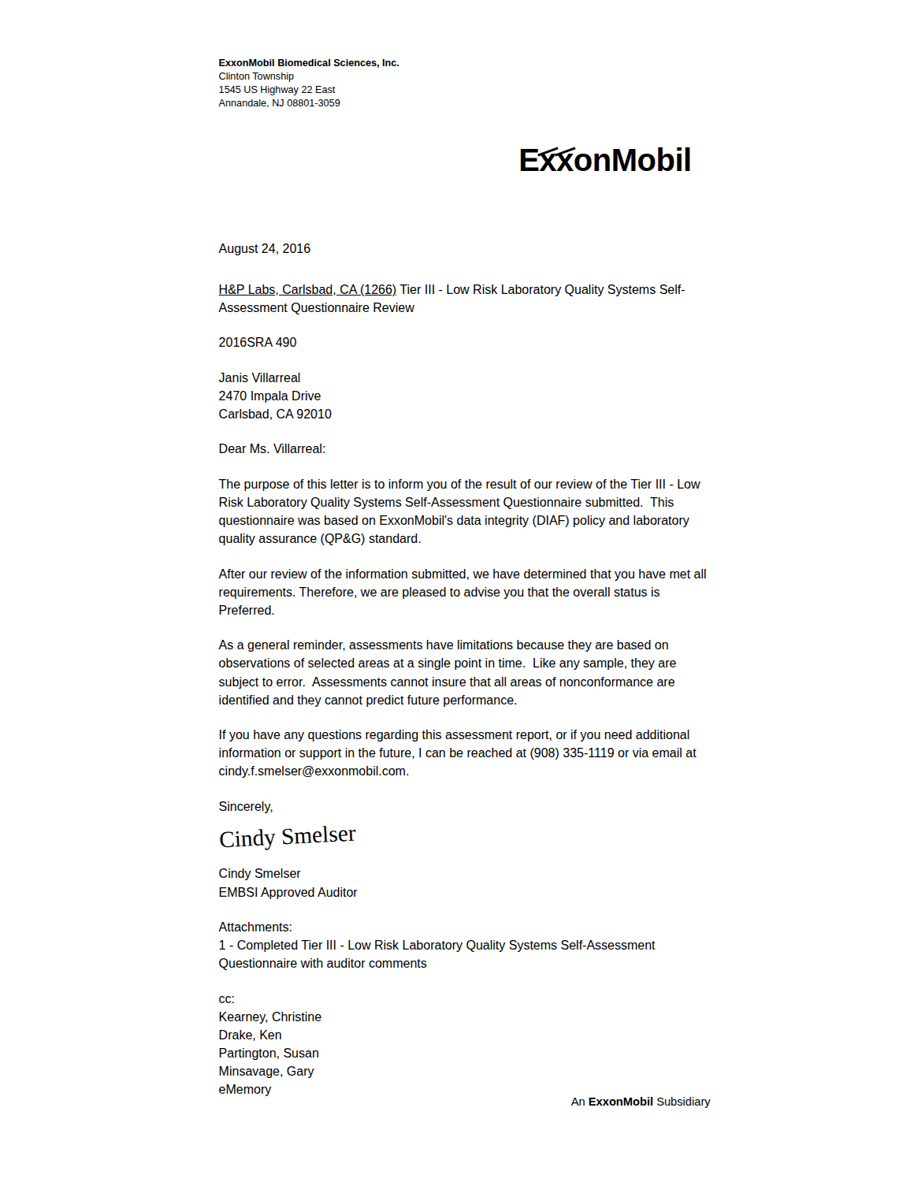ExxonMobil Biomedical Sciences, Inc.
Clinton Township
1545 US Highway 22 East
Annandale, NJ 08801-3059
ExxonMobil
August 24, 2016
H&P Labs, Carlsbad, CA (1266) Tier III - Low Risk Laboratory Quality Systems Self-Assessment Questionnaire Review
2016SRA 490
Janis Villarreal
2470 Impala Drive
Carlsbad, CA 92010
Dear Ms. Villarreal:
The purpose of this letter is to inform you of the result of our review of the Tier III - Low Risk Laboratory Quality Systems Self-Assessment Questionnaire submitted. This questionnaire was based on ExxonMobil's data integrity (DIAF) policy and laboratory quality assurance (QP&G) standard.
After our review of the information submitted, we have determined that you have met all requirements. Therefore, we are pleased to advise you that the overall status is Preferred.
As a general reminder, assessments have limitations because they are based on observations of selected areas at a single point in time. Like any sample, they are subject to error. Assessments cannot insure that all areas of nonconformance are identified and they cannot predict future performance.
If you have any questions regarding this assessment report, or if you need additional information or support in the future, I can be reached at (908) 335-1119 or via email at cindy.f.smelser@exxonmobil.com.
Sincerely,
Cindy Smelser
Cindy Smelser
EMBSI Approved Auditor
Attachments:
1 - Completed Tier III - Low Risk Laboratory Quality Systems Self-Assessment Questionnaire with auditor comments
cc:
Kearney, Christine
Drake, Ken
Partington, Susan
Minsavage, Gary
eMemory
An ExxonMobil Subsidiary